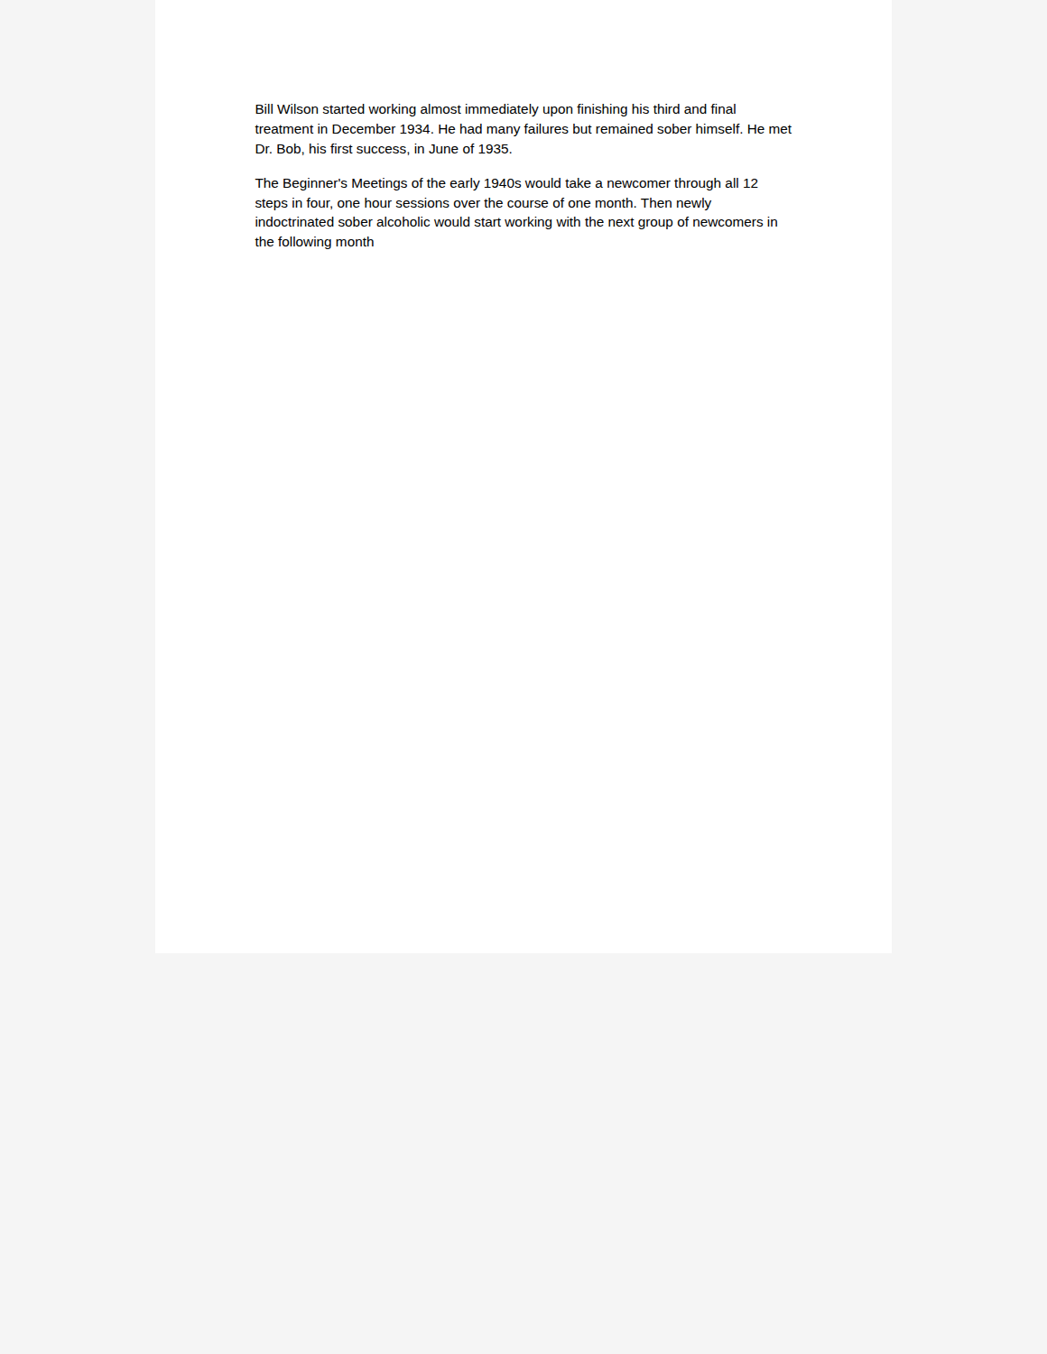Bill Wilson started working almost immediately upon finishing his third and final treatment in December 1934. He had many failures but remained sober himself. He met Dr. Bob, his first success, in June of 1935.
The Beginner's Meetings of the early 1940s would take a newcomer through all 12 steps in four, one hour sessions over the course of one month. Then newly indoctrinated sober alcoholic would start working with the next group of newcomers in the following month